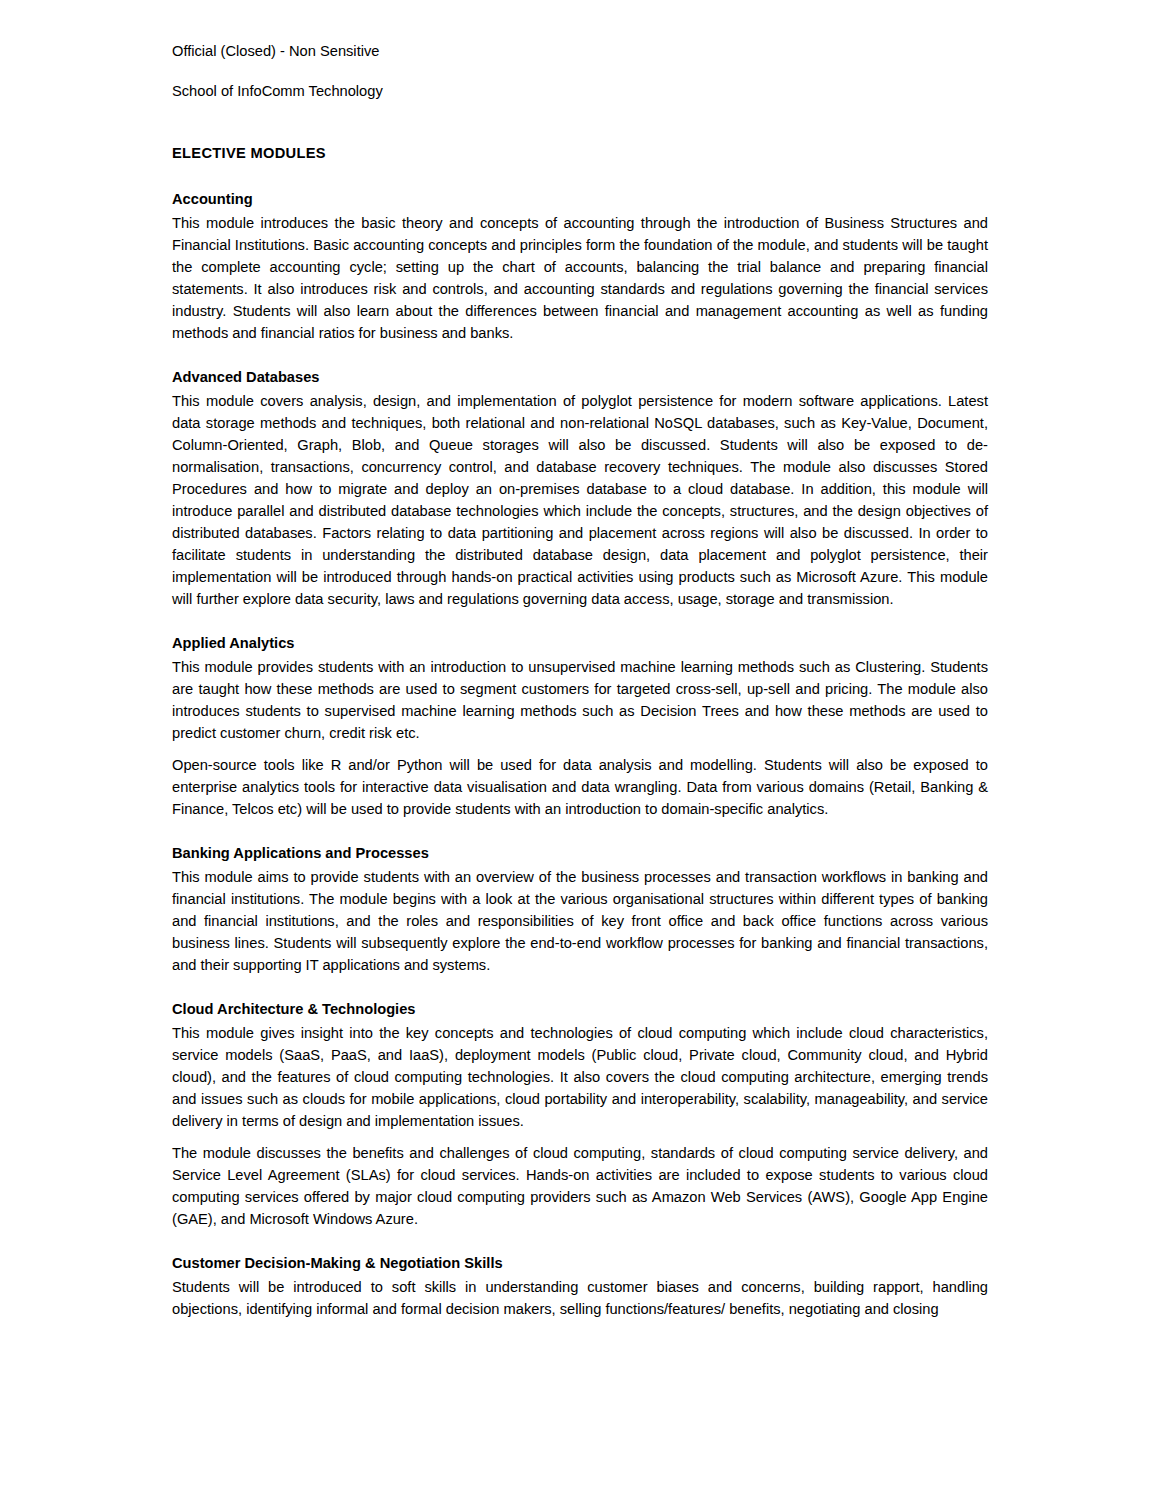Official (Closed) - Non Sensitive
School of InfoComm Technology
ELECTIVE MODULES
Accounting
This module introduces the basic theory and concepts of accounting through the introduction of Business Structures and Financial Institutions. Basic accounting concepts and principles form the foundation of the module, and students will be taught the complete accounting cycle; setting up the chart of accounts, balancing the trial balance and preparing financial statements. It also introduces risk and controls, and accounting standards and regulations governing the financial services industry. Students will also learn about the differences between financial and management accounting as well as funding methods and financial ratios for business and banks.
Advanced Databases
This module covers analysis, design, and implementation of polyglot persistence for modern software applications. Latest data storage methods and techniques, both relational and non-relational NoSQL databases, such as Key-Value, Document, Column-Oriented, Graph, Blob, and Queue storages will also be discussed. Students will also be exposed to de-normalisation, transactions, concurrency control, and database recovery techniques. The module also discusses Stored Procedures and how to migrate and deploy an on-premises database to a cloud database. In addition, this module will introduce parallel and distributed database technologies which include the concepts, structures, and the design objectives of distributed databases. Factors relating to data partitioning and placement across regions will also be discussed. In order to facilitate students in understanding the distributed database design, data placement and polyglot persistence, their implementation will be introduced through hands-on practical activities using products such as Microsoft Azure. This module will further explore data security, laws and regulations governing data access, usage, storage and transmission.
Applied Analytics
This module provides students with an introduction to unsupervised machine learning methods such as Clustering. Students are taught how these methods are used to segment customers for targeted cross-sell, up-sell and pricing. The module also introduces students to supervised machine learning methods such as Decision Trees and how these methods are used to predict customer churn, credit risk etc.
Open-source tools like R and/or Python will be used for data analysis and modelling. Students will also be exposed to enterprise analytics tools for interactive data visualisation and data wrangling. Data from various domains (Retail, Banking & Finance, Telcos etc) will be used to provide students with an introduction to domain-specific analytics.
Banking Applications and Processes
This module aims to provide students with an overview of the business processes and transaction workflows in banking and financial institutions. The module begins with a look at the various organisational structures within different types of banking and financial institutions, and the roles and responsibilities of key front office and back office functions across various business lines. Students will subsequently explore the end-to-end workflow processes for banking and financial transactions, and their supporting IT applications and systems.
Cloud Architecture & Technologies
This module gives insight into the key concepts and technologies of cloud computing which include cloud characteristics, service models (SaaS, PaaS, and IaaS), deployment models (Public cloud, Private cloud, Community cloud, and Hybrid cloud), and the features of cloud computing technologies. It also covers the cloud computing architecture, emerging trends and issues such as clouds for mobile applications, cloud portability and interoperability, scalability, manageability, and service delivery in terms of design and implementation issues.
The module discusses the benefits and challenges of cloud computing, standards of cloud computing service delivery, and Service Level Agreement (SLAs) for cloud services. Hands-on activities are included to expose students to various cloud computing services offered by major cloud computing providers such as Amazon Web Services (AWS), Google App Engine (GAE), and Microsoft Windows Azure.
Customer Decision-Making & Negotiation Skills
Students will be introduced to soft skills in understanding customer biases and concerns, building rapport, handling objections, identifying informal and formal decision makers, selling functions/features/ benefits, negotiating and closing